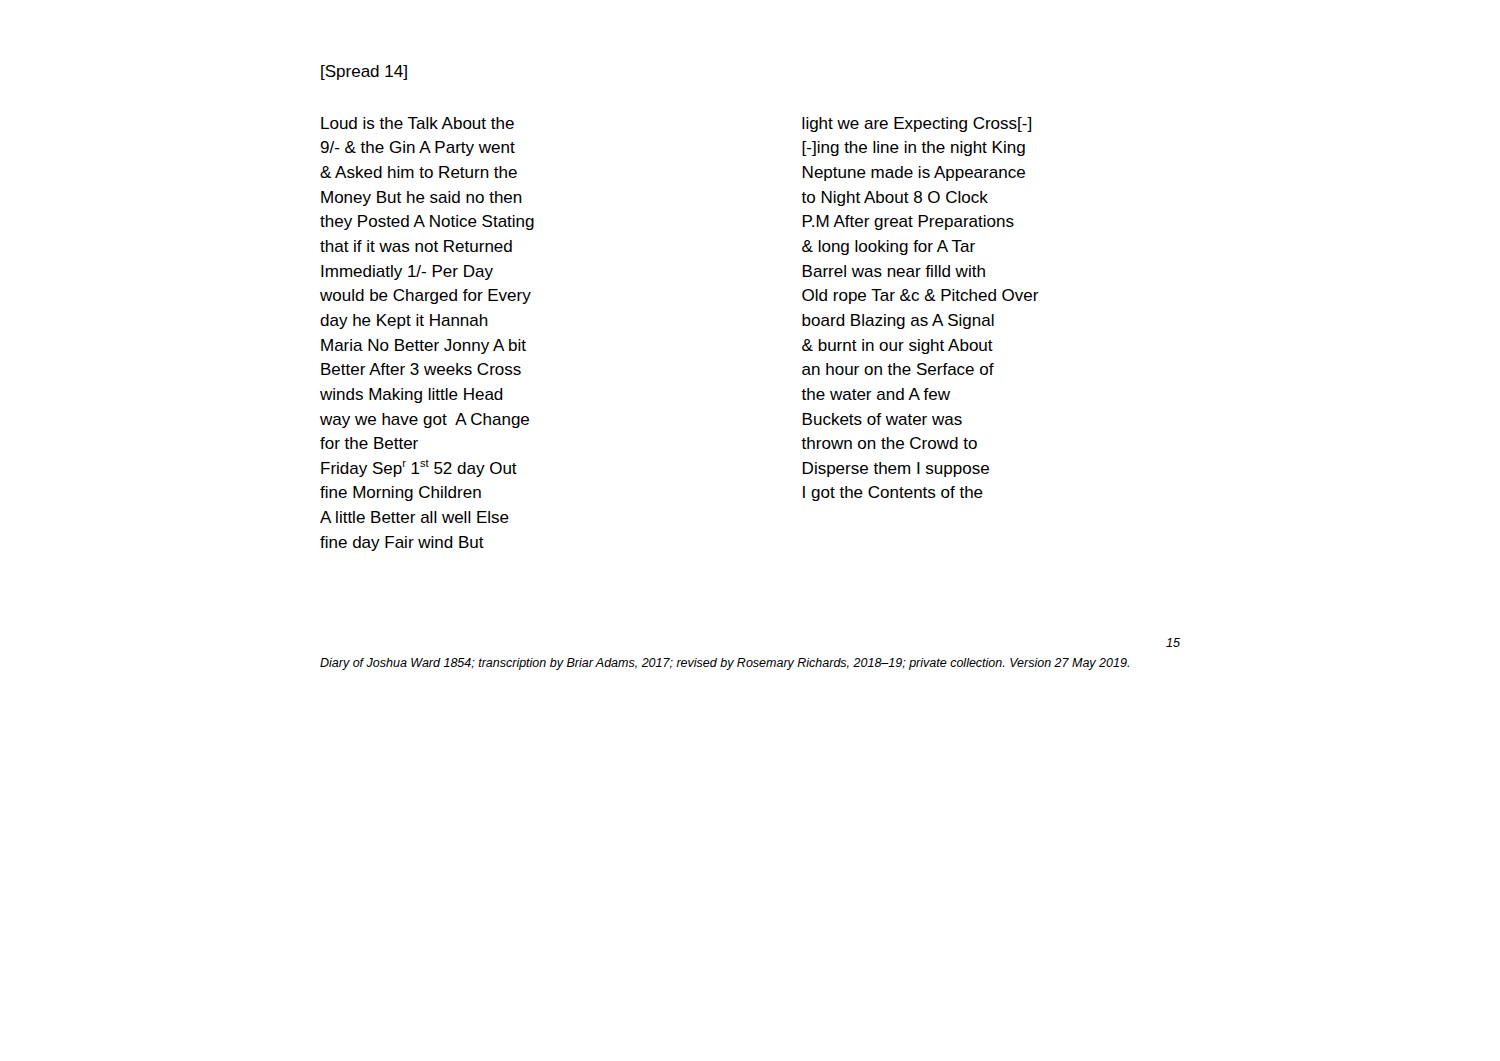[Spread 14]
Loud is the Talk About the
9/- & the Gin A Party went
& Asked him to Return the
Money But he said no then
they Posted A Notice Stating
that if it was not Returned
Immediatly 1/- Per Day
would be Charged for Every
day he Kept it Hannah
Maria No Better Jonny A bit
Better After 3 weeks Cross
winds Making little Head
way we have got A Change
for the Better
Friday Sepr 1st 52 day Out
fine Morning Children
A little Better all well Else
fine day Fair wind But
light we are Expecting Cross[-]
[-]ing the line in the night King
Neptune made is Appearance
to Night About 8 O Clock
P.M After great Preparations
& long looking for A Tar
Barrel was near filld with
Old rope Tar &c & Pitched Over
board Blazing as A Signal
& burnt in our sight About
an hour on the Serface of
the water and A few
Buckets of water was
thrown on the Crowd to
Disperse them I suppose
I got the Contents of the
15
Diary of Joshua Ward 1854; transcription by Briar Adams, 2017; revised by Rosemary Richards, 2018–19; private collection. Version 27 May 2019.